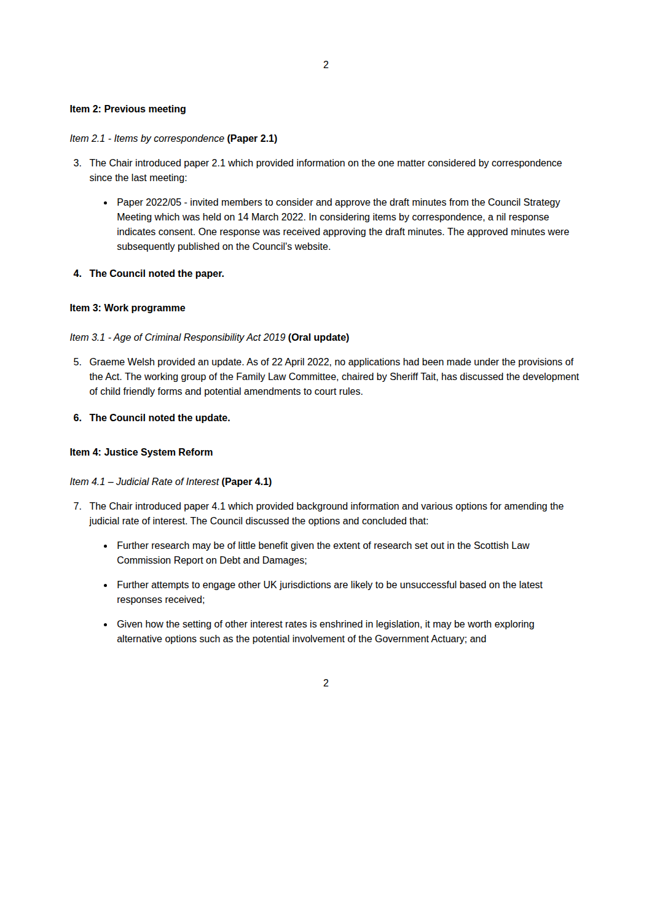2
Item 2: Previous meeting
Item 2.1 - Items by correspondence (Paper 2.1)
The Chair introduced paper 2.1 which provided information on the one matter considered by correspondence since the last meeting:
Paper 2022/05 - invited members to consider and approve the draft minutes from the Council Strategy Meeting which was held on 14 March 2022. In considering items by correspondence, a nil response indicates consent. One response was received approving the draft minutes. The approved minutes were subsequently published on the Council's website.
The Council noted the paper.
Item 3: Work programme
Item 3.1 - Age of Criminal Responsibility Act 2019 (Oral update)
Graeme Welsh provided an update. As of 22 April 2022, no applications had been made under the provisions of the Act. The working group of the Family Law Committee, chaired by Sheriff Tait, has discussed the development of child friendly forms and potential amendments to court rules.
The Council noted the update.
Item 4: Justice System Reform
Item 4.1 – Judicial Rate of Interest (Paper 4.1)
The Chair introduced paper 4.1 which provided background information and various options for amending the judicial rate of interest. The Council discussed the options and concluded that:
Further research may be of little benefit given the extent of research set out in the Scottish Law Commission Report on Debt and Damages;
Further attempts to engage other UK jurisdictions are likely to be unsuccessful based on the latest responses received;
Given how the setting of other interest rates is enshrined in legislation, it may be worth exploring alternative options such as the potential involvement of the Government Actuary; and
2